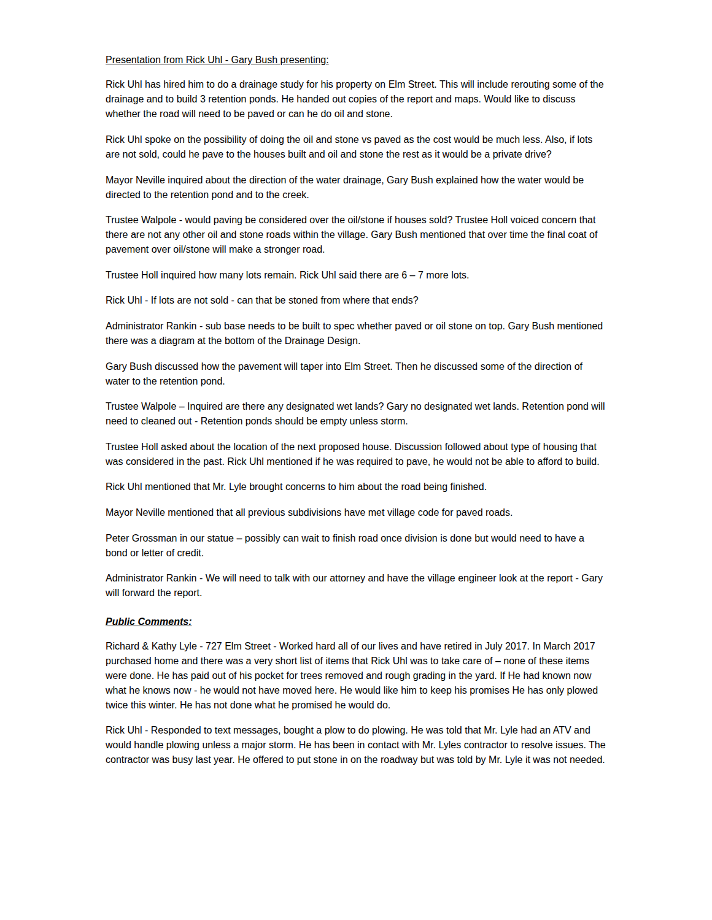Presentation from Rick Uhl - Gary Bush presenting:
Rick Uhl has hired him to do a drainage study for his property on Elm Street. This will include rerouting some of the drainage and to build 3 retention ponds. He handed out copies of the report and maps. Would like to discuss whether the road will need to be paved or can he do oil and stone.
Rick Uhl spoke on the possibility of doing the oil and stone vs paved as the cost would be much less. Also, if lots are not sold, could he pave to the houses built and oil and stone the rest as it would be a private drive?
Mayor Neville inquired about the direction of the water drainage, Gary Bush explained how the water would be directed to the retention pond and to the creek.
Trustee Walpole - would paving be considered over the oil/stone if houses sold? Trustee Holl voiced concern that there are not any other oil and stone roads within the village. Gary Bush mentioned that over time the final coat of pavement over oil/stone will make a stronger road.
Trustee Holl inquired how many lots remain. Rick Uhl said there are 6 – 7 more lots.
Rick Uhl - If lots are not sold - can that be stoned from where that ends?
Administrator Rankin - sub base needs to be built to spec whether paved or oil stone on top. Gary Bush mentioned there was a diagram at the bottom of the Drainage Design.
Gary Bush discussed how the pavement will taper into Elm Street. Then he discussed some of the direction of water to the retention pond.
Trustee Walpole – Inquired are there any designated wet lands? Gary no designated wet lands. Retention pond will need to cleaned out - Retention ponds should be empty unless storm.
Trustee Holl asked about the location of the next proposed house. Discussion followed about type of housing that was considered in the past. Rick Uhl mentioned if he was required to pave, he would not be able to afford to build.
Rick Uhl mentioned that Mr. Lyle brought concerns to him about the road being finished.
Mayor Neville mentioned that all previous subdivisions have met village code for paved roads.
Peter Grossman in our statue – possibly can wait to finish road once division is done but would need to have a bond or letter of credit.
Administrator Rankin - We will need to talk with our attorney and have the village engineer look at the report - Gary will forward the report.
Public Comments:
Richard & Kathy Lyle - 727 Elm Street - Worked hard all of our lives and have retired in July 2017. In March 2017 purchased home and there was a very short list of items that Rick Uhl was to take care of – none of these items were done. He has paid out of his pocket for trees removed and rough grading in the yard. If He had known now what he knows now - he would not have moved here. He would like him to keep his promises He has only plowed twice this winter. He has not done what he promised he would do.
Rick Uhl - Responded to text messages, bought a plow to do plowing. He was told that Mr. Lyle had an ATV and would handle plowing unless a major storm. He has been in contact with Mr. Lyles contractor to resolve issues. The contractor was busy last year. He offered to put stone in on the roadway but was told by Mr. Lyle it was not needed.